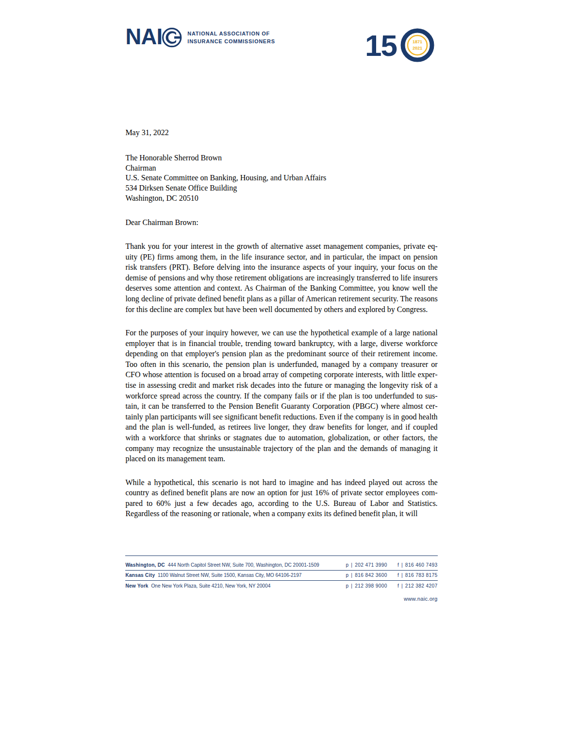NAI
National Association of
Insurance Commissioners
15 1871 2021
May 31, 2022
The Honorable Sherrod Brown
Chairman
U.S. Senate Committee on Banking, Housing, and Urban Affairs
534 Dirksen Senate Office Building
Washington, DC 20510
Dear Chairman Brown:
Thank you for your interest in the growth of alternative asset management companies, private equity (PE) firms among them, in the life insurance sector, and in particular, the impact on pension risk transfers (PRT). Before delving into the insurance aspects of your inquiry, your focus on the demise of pensions and why those retirement obligations are increasingly transferred to life insurers deserves some attention and context. As Chairman of the Banking Committee, you know well the long decline of private defined benefit plans as a pillar of American retirement security. The reasons for this decline are complex but have been well documented by others and explored by Congress.
For the purposes of your inquiry however, we can use the hypothetical example of a large national employer that is in financial trouble, trending toward bankruptcy, with a large, diverse workforce depending on that employer's pension plan as the predominant source of their retirement income. Too often in this scenario, the pension plan is underfunded, managed by a company treasurer or CFO whose attention is focused on a broad array of competing corporate interests, with little expertise in assessing credit and market risk decades into the future or managing the longevity risk of a workforce spread across the country. If the company fails or if the plan is too underfunded to sustain, it can be transferred to the Pension Benefit Guaranty Corporation (PBGC) where almost certainly plan participants will see significant benefit reductions. Even if the company is in good health and the plan is well-funded, as retirees live longer, they draw benefits for longer, and if coupled with a workforce that shrinks or stagnates due to automation, globalization, or other factors, the company may recognize the unsustainable trajectory of the plan and the demands of managing it placed on its management team.
While a hypothetical, this scenario is not hard to imagine and has indeed played out across the country as defined benefit plans are now an option for just 16% of private sector employees compared to 60% just a few decades ago, according to the U.S. Bureau of Labor and Statistics. Regardless of the reasoning or rationale, when a company exits its defined benefit plan, it will
| Washington, DC 444 North Capitol Street NW, Suite 700, Washington, DC 20001-1509 | p / 202 471 3990 f / 816 460 7493 |
| Kansas City 1100 Walnut Street NW, Suite 1500, Kansas City, MO 64106-2197 | p / 816 842 3600 f / 816 783 8175 |
| New York One New York Plaza, Suite 4210, New York, NY 20004 | p / 212 398 9000 f / 212 382 4207 |
www.naic.org